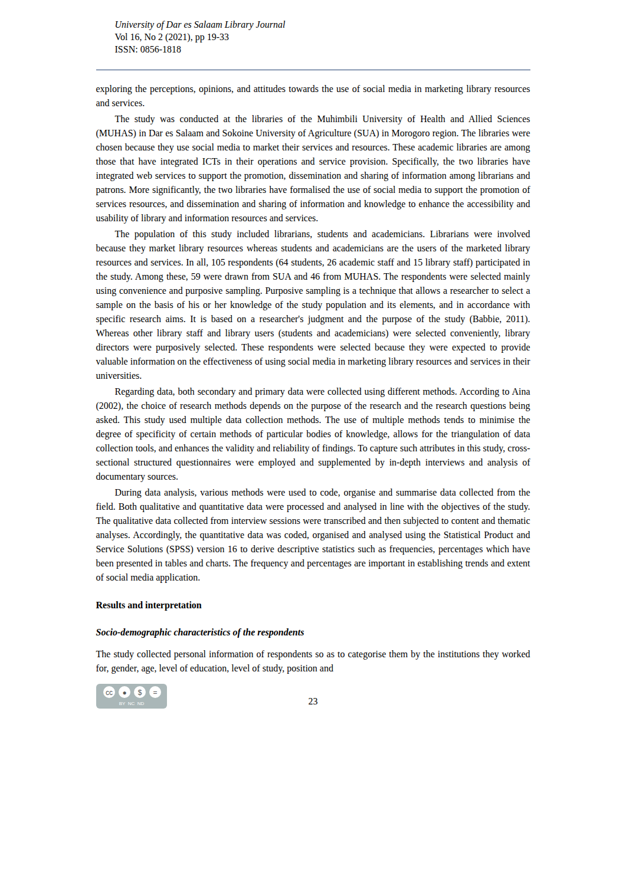University of Dar es Salaam Library Journal
Vol 16, No 2 (2021), pp 19-33
ISSN: 0856-1818
exploring the perceptions, opinions, and attitudes towards the use of social media in marketing library resources and services.
The study was conducted at the libraries of the Muhimbili University of Health and Allied Sciences (MUHAS) in Dar es Salaam and Sokoine University of Agriculture (SUA) in Morogoro region. The libraries were chosen because they use social media to market their services and resources. These academic libraries are among those that have integrated ICTs in their operations and service provision. Specifically, the two libraries have integrated web services to support the promotion, dissemination and sharing of information among librarians and patrons. More significantly, the two libraries have formalised the use of social media to support the promotion of services resources, and dissemination and sharing of information and knowledge to enhance the accessibility and usability of library and information resources and services.
The population of this study included librarians, students and academicians. Librarians were involved because they market library resources whereas students and academicians are the users of the marketed library resources and services. In all, 105 respondents (64 students, 26 academic staff and 15 library staff) participated in the study. Among these, 59 were drawn from SUA and 46 from MUHAS. The respondents were selected mainly using convenience and purposive sampling. Purposive sampling is a technique that allows a researcher to select a sample on the basis of his or her knowledge of the study population and its elements, and in accordance with specific research aims. It is based on a researcher's judgment and the purpose of the study (Babbie, 2011). Whereas other library staff and library users (students and academicians) were selected conveniently, library directors were purposively selected. These respondents were selected because they were expected to provide valuable information on the effectiveness of using social media in marketing library resources and services in their universities.
Regarding data, both secondary and primary data were collected using different methods. According to Aina (2002), the choice of research methods depends on the purpose of the research and the research questions being asked. This study used multiple data collection methods. The use of multiple methods tends to minimise the degree of specificity of certain methods of particular bodies of knowledge, allows for the triangulation of data collection tools, and enhances the validity and reliability of findings. To capture such attributes in this study, cross-sectional structured questionnaires were employed and supplemented by in-depth interviews and analysis of documentary sources.
During data analysis, various methods were used to code, organise and summarise data collected from the field. Both qualitative and quantitative data were processed and analysed in line with the objectives of the study. The qualitative data collected from interview sessions were transcribed and then subjected to content and thematic analyses. Accordingly, the quantitative data was coded, organised and analysed using the Statistical Product and Service Solutions (SPSS) version 16 to derive descriptive statistics such as frequencies, percentages which have been presented in tables and charts. The frequency and percentages are important in establishing trends and extent of social media application.
Results and interpretation
Socio-demographic characteristics of the respondents
The study collected personal information of respondents so as to categorise them by the institutions they worked for, gender, age, level of education, level of study, position and
cc ● $ = BY NC ND 23